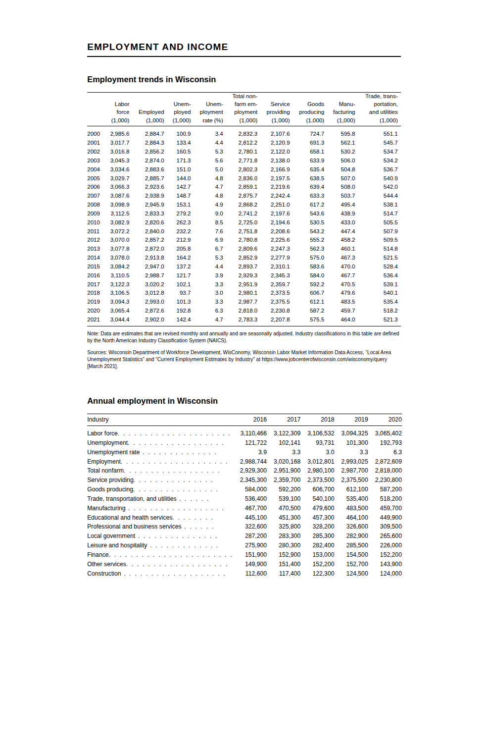Employment and Income
Employment trends in Wisconsin
| | | | | | Total non- | | | | Trade, trans- |
| --- | --- | --- | --- | --- | --- | --- | --- | --- | --- |
| | Labor | | Unem- | Unem- | farm em- | Service | Goods | Manu- | portation, |
| | force | Employed | ployed | ployment | ployment | providing | producing | facturing | and utilities |
| | (1,000) | (1,000) | (1,000) | rate (%) | (1,000) | (1,000) | (1,000) | (1,000) | (1,000) |
| 2000 | 2,985.6 | 2,884.7 | 100.9 | 3.4 | 2,832.3 | 2,107.6 | 724.7 | 595.8 | 551.1 |
| 2001 | 3,017.7 | 2,884.3 | 133.4 | 4.4 | 2,812.2 | 2,120.9 | 691.3 | 562.1 | 545.7 |
| 2002 | 3,016.8 | 2,856.2 | 160.5 | 5.3 | 2,780.1 | 2,122.0 | 658.1 | 530.2 | 534.7 |
| 2003 | 3,045.3 | 2,874.0 | 171.3 | 5.6 | 2,771.8 | 2,138.0 | 633.9 | 506.0 | 534.2 |
| 2004 | 3,034.6 | 2,883.6 | 151.0 | 5.0 | 2,802.3 | 2,166.9 | 635.4 | 504.8 | 536.7 |
| 2005 | 3,029.7 | 2,885.7 | 144.0 | 4.8 | 2,836.0 | 2,197.5 | 638.5 | 507.0 | 540.9 |
| 2006 | 3,066.3 | 2,923.6 | 142.7 | 4.7 | 2,859.1 | 2,219.6 | 639.4 | 508.0 | 542.0 |
| 2007 | 3,087.6 | 2,938.9 | 148.7 | 4.8 | 2,875.7 | 2,242.4 | 633.3 | 503.7 | 544.4 |
| 2008 | 3,098.9 | 2,945.9 | 153.1 | 4.9 | 2,868.2 | 2,251.0 | 617.2 | 495.4 | 538.1 |
| 2009 | 3,112.5 | 2,833.3 | 279.2 | 9.0 | 2,741.2 | 2,197.6 | 543.6 | 438.9 | 514.7 |
| 2010 | 3,082.9 | 2,820.6 | 262.3 | 8.5 | 2,725.0 | 2,194.6 | 530.5 | 433.0 | 505.5 |
| 2011 | 3,072.2 | 2,840.0 | 232.2 | 7.6 | 2,751.8 | 2,208.6 | 543.2 | 447.4 | 507.9 |
| 2012 | 3,070.0 | 2,857.2 | 212.9 | 6.9 | 2,780.8 | 2,225.6 | 555.2 | 458.2 | 509.5 |
| 2013 | 3,077.8 | 2,872.0 | 205.8 | 6.7 | 2,809.6 | 2,247.3 | 562.3 | 460.1 | 514.8 |
| 2014 | 3,078.0 | 2,913.8 | 164.2 | 5.3 | 2,852.9 | 2,277.9 | 575.0 | 467.3 | 521.5 |
| 2015 | 3,084.2 | 2,947.0 | 137.2 | 4.4 | 2,893.7 | 2,310.1 | 583.6 | 470.0 | 528.4 |
| 2016 | 3,110.5 | 2,988.7 | 121.7 | 3.9 | 2,929.3 | 2,345.3 | 584.0 | 467.7 | 536.4 |
| 2017 | 3,122.3 | 3,020.2 | 102.1 | 3.3 | 2,951.9 | 2,359.7 | 592.2 | 470.5 | 539.1 |
| 2018 | 3,106.5 | 3,012.8 | 93.7 | 3.0 | 2,980.1 | 2,373.5 | 606.7 | 479.6 | 540.1 |
| 2019 | 3,094.3 | 2,993.0 | 101.3 | 3.3 | 2,987.7 | 2,375.5 | 612.1 | 483.5 | 535.4 |
| 2020 | 3,065.4 | 2,872.6 | 192.8 | 6.3 | 2,818.0 | 2,230.8 | 587.2 | 459.7 | 518.2 |
| 2021 | 3,044.4 | 2,902.0 | 142.4 | 4.7 | 2,783.3 | 2,207.8 | 575.5 | 464.0 | 521.3 |
Note: Data are estimates that are revised monthly and annually and are seasonally adjusted. Industry classifications in this table are defined by the North American Industry Classification System (NAICS).
Sources: Wisconsin Department of Workforce Development, WisConomy, Wisconsin Labor Market Information Data Access, “Local Area Unemployment Statistics” and “Current Employment Estimates by Industry” at https://www.jobcenterofwisconsin.com/wisconomy/query [March 2021].
Annual employment in Wisconsin
| Industry | 2016 | 2017 | 2018 | 2019 | 2020 |
| --- | --- | --- | --- | --- | --- |
| Labor force . . . . . . . . . . . . . . . . . . . . . | 3,110,466 | 3,122,309 | 3,106,532 | 3,094,325 | 3,065,402 |
| Unemployment . . . . . . . . . . . . . . . . . . | 121,722 | 102,141 | 93,731 | 101,300 | 192,793 |
| Unemployment rate . . . . . . . . . . . . . . | 3.9 | 3.3 | 3.0 | 3.3 | 6.3 |
| Employment . . . . . . . . . . . . . . . . . . . . | 2,988,744 | 3,020,168 | 3,012,801 | 2,993,025 | 2,872,609 |
| Total nonfarm . . . . . . . . . . . . . . . . . . | 2,929,300 | 2,951,900 | 2,980,100 | 2,987,700 | 2,818,000 |
| Service providing . . . . . . . . . . . . . . . | 2,345,300 | 2,359,700 | 2,373,500 | 2,375,500 | 2,230,800 |
| Goods producing . . . . . . . . . . . . . . . . | 584,000 | 592,200 | 606,700 | 612,100 | 587,200 |
| Trade, transportation, and utilities . . . . . . | 536,400 | 539,100 | 540,100 | 535,400 | 518,200 |
| Manufacturing . . . . . . . . . . . . . . . . . . | 467,700 | 470,500 | 479,600 | 483,500 | 459,700 |
| Educational and health services . . . . . . . . | 445,100 | 451,300 | 457,300 | 464,100 | 449,900 |
| Professional and business services . . . . . . | 322,600 | 325,800 | 328,200 | 326,600 | 309,500 |
| Local government . . . . . . . . . . . . . . . | 287,200 | 283,300 | 285,300 | 282,900 | 265,600 |
| Leisure and hospitality . . . . . . . . . . . . . | 275,900 | 280,300 | 282,400 | 285,500 | 226,000 |
| Finance . . . . . . . . . . . . . . . . . . . . . . . | 151,900 | 152,900 | 153,000 | 154,500 | 152,200 |
| Other services . . . . . . . . . . . . . . . . . . . | 149,900 | 151,400 | 152,200 | 152,700 | 143,900 |
| Construction . . . . . . . . . . . . . . . . . . . | 112,600 | 117,400 | 122,300 | 124,500 | 124,000 |